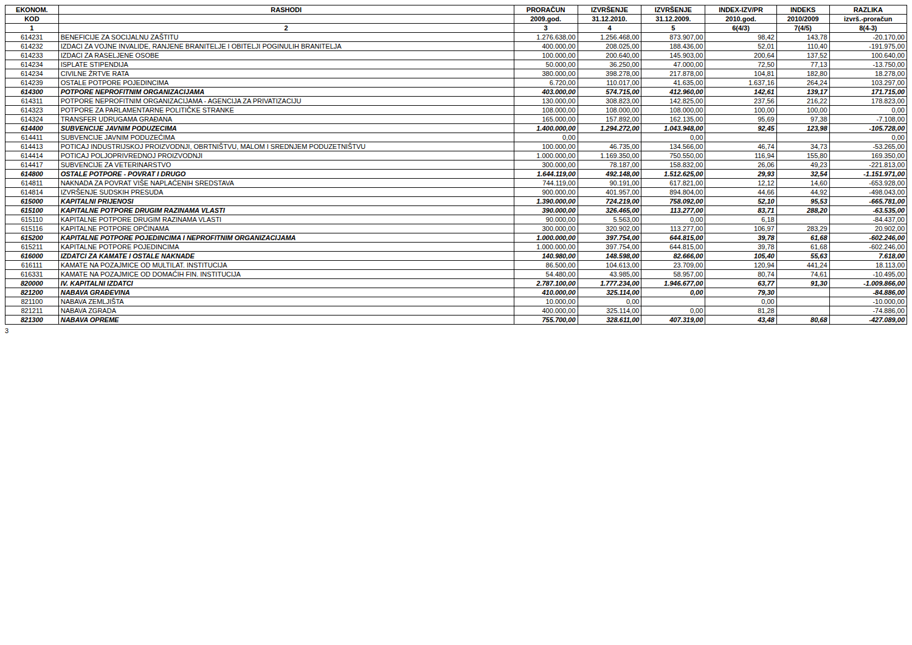| EKONOM. | RASHODI | PRORAČUN | IZVRŠENJE | IZVRŠENJE | INDEX-IZV/PR | INDEKS | RAZLIKA |
| --- | --- | --- | --- | --- | --- | --- | --- |
| KOD | | 2009.god. | 31.12.2010. | 31.12.2009. | 2010.god. | 2010/2009 | izvrš.-proračun |
| 1 | 2 | 3 | 4 | 5 | 6(4/3) | 7(4/5) | 8(4-3) |
| 614231 | BENEFICIJE ZA SOCIJALNU ZAŠTITU | 1.276.638,00 | 1.256.468,00 | 873.907,00 | 98,42 | 143,78 | -20.170,00 |
| 614232 | IZDACI ZA VOJNE INVALIDE, RANJENE BRANITELJE I OBITELJI POGINULIH BRANITELJA | 400.000,00 | 208.025,00 | 188.436,00 | 52,01 | 110,40 | -191.975,00 |
| 614233 | IZDACI ZA RASELJENE OSOBE | 100.000,00 | 200.640,00 | 145.903,00 | 200,64 | 137,52 | 100.640,00 |
| 614234 | ISPLATE STIPENDIJA | 50.000,00 | 36.250,00 | 47.000,00 | 72,50 | 77,13 | -13.750,00 |
| 614234 | CIVILNE ŽRTVE RATA | 380.000,00 | 398.278,00 | 217.878,00 | 104,81 | 182,80 | 18.278,00 |
| 614239 | OSTALE POTPORE POJEDINCIMA | 6.720,00 | 110.017,00 | 41.635,00 | 1.637,16 | 264,24 | 103.297,00 |
| 614300 | POTPORE NEPROFITNIM ORGANIZACIJAMA | 403.000,00 | 574.715,00 | 412.960,00 | 142,61 | 139,17 | 171.715,00 |
| 614311 | POTPORE NEPROFITNIM ORGANIZACIJAMA - AGENCIJA ZA PRIVATIZACIJU | 130.000,00 | 308.823,00 | 142.825,00 | 237,56 | 216,22 | 178.823,00 |
| 614323 | POTPORE ZA PARLAMENTARNE POLITIČKE STRANKE | 108.000,00 | 108.000,00 | 108.000,00 | 100,00 | 100,00 | 0,00 |
| 614324 | TRANSFER UDRUGAMA GRAĐANA | 165.000,00 | 157.892,00 | 162.135,00 | 95,69 | 97,38 | -7.108,00 |
| 614400 | SUBVENCIJE JAVNIM PODUZECIMA | 1.400.000,00 | 1.294.272,00 | 1.043.948,00 | 92,45 | 123,98 | -105.728,00 |
| 614411 | SUBVENCIJE JAVNIM PODUZEĆIMA | 0,00 | | 0,00 | | | 0,00 |
| 614413 | POTICAJ INDUSTRIJSKOJ PROIZVODNJI, OBRTNIŠTVU, MALOM I SREDNJEM PODUZETNIŠTVU | 100.000,00 | 46.735,00 | 134.566,00 | 46,74 | 34,73 | -53.265,00 |
| 614414 | POTICAJ POLJOPRIVREDNOJ PROIZVODNJI | 1.000.000,00 | 1.169.350,00 | 750.550,00 | 116,94 | 155,80 | 169.350,00 |
| 614417 | SUBVENCIJE ZA VETERINARSTVO | 300.000,00 | 78.187,00 | 158.832,00 | 26,06 | 49,23 | -221.813,00 |
| 614800 | OSTALE POTPORE - POVRAT I DRUGO | 1.644.119,00 | 492.148,00 | 1.512.625,00 | 29,93 | 32,54 | -1.151.971,00 |
| 614811 | NAKNADA ZA POVRAT VIŠE NAPLAĆENIH SREDSTAVA | 744.119,00 | 90.191,00 | 617.821,00 | 12,12 | 14,60 | -653.928,00 |
| 614814 | IZVRŠENJE SUDSKIH PRESUDA | 900.000,00 | 401.957,00 | 894.804,00 | 44,66 | 44,92 | -498.043,00 |
| 615000 | KAPITALNI PRIJENOSI | 1.390.000,00 | 724.219,00 | 758.092,00 | 52,10 | 95,53 | -665.781,00 |
| 615100 | KAPITALNE POTPORE DRUGIM RAZINAMA VLASTI | 390.000,00 | 326.465,00 | 113.277,00 | 83,71 | 288,20 | -63.535,00 |
| 615110 | KAPITALNE POTPORE DRUGIM RAZINAMA VLASTI | 90.000,00 | 5.563,00 | 0,00 | 6,18 | | -84.437,00 |
| 615116 | KAPITALNE POTPORE OPĆINAMA | 300.000,00 | 320.902,00 | 113.277,00 | 106,97 | 283,29 | 20.902,00 |
| 615200 | KAPITALNE POTPORE POJEDINCIMA I NEPROFITNIM ORGANIZACIJAMA | 1.000.000,00 | 397.754,00 | 644.815,00 | 39,78 | 61,68 | -602.246,00 |
| 615211 | KAPITALNE POTPORE POJEDINCIMA | 1.000.000,00 | 397.754,00 | 644.815,00 | 39,78 | 61,68 | -602.246,00 |
| 616000 | IZDATCI ZA KAMATE I OSTALE NAKNADE | 140.980,00 | 148.598,00 | 82.666,00 | 105,40 | 55,63 | 7.618,00 |
| 616111 | KAMATE NA POZAJMICE OD MULTILAT. INSTITUCIJA | 86.500,00 | 104.613,00 | 23.709,00 | 120,94 | 441,24 | 18.113,00 |
| 616331 | KAMATE NA POZAJMICE OD DOMAĆIH FIN. INSTITUCIJA | 54.480,00 | 43.985,00 | 58.957,00 | 80,74 | 74,61 | -10.495,00 |
| 820000 | IV. KAPITALNI IZDATCI | 2.787.100,00 | 1.777.234,00 | 1.946.677,00 | 63,77 | 91,30 | -1.009.866,00 |
| 821200 | NABAVA GRAĐEVINA | 410.000,00 | 325.114,00 | 0,00 | 79,30 | | -84.886,00 |
| 821100 | NABAVA ZEMLJIŠTA | 10.000,00 | 0,00 | | 0,00 | | -10.000,00 |
| 821211 | NABAVA ZGRADA | 400.000,00 | 325.114,00 | 0,00 | 81,28 | | -74.886,00 |
| 821300 | NABAVA OPREME | 755.700,00 | 328.611,00 | 407.319,00 | 43,48 | 80,68 | -427.089,00 |
3